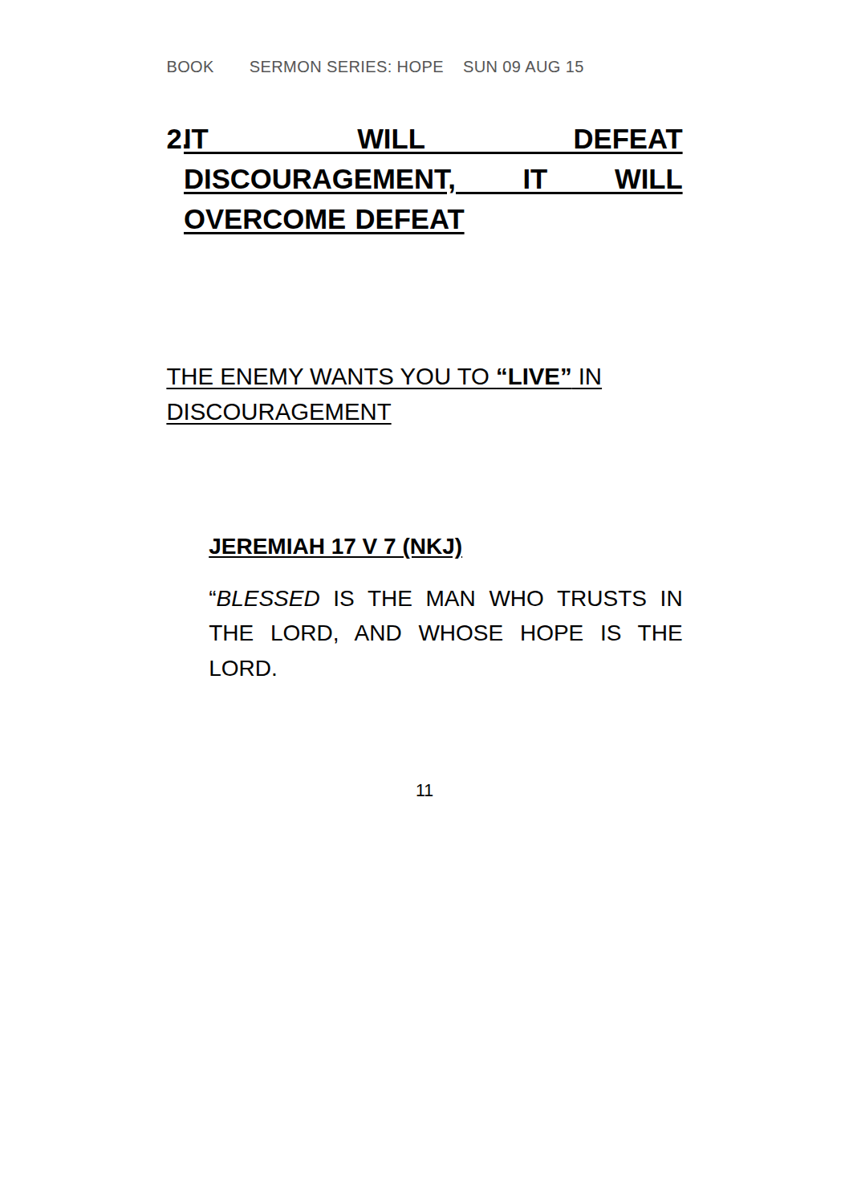BOOK SERMON SERIES: HOPE SUN 09 AUG 15
IT WILL DEFEAT DISCOURAGEMENT, IT WILL OVERCOME DEFEAT
THE ENEMY WANTS YOU TO “LIVE” IN DISCOURAGEMENT
JEREMIAH 17 V 7 (NKJ)
“BLESSED IS THE MAN WHO TRUSTS IN THE LORD, AND WHOSE HOPE IS THE LORD.
11